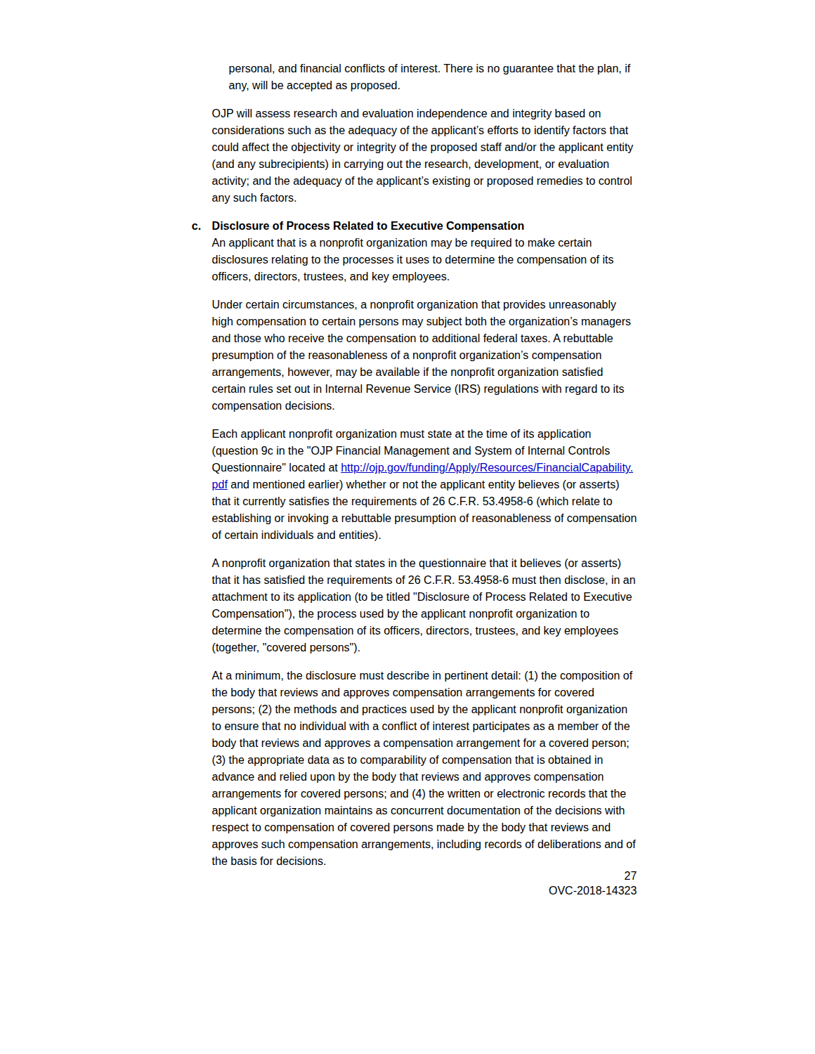personal, and financial conflicts of interest. There is no guarantee that the plan, if any, will be accepted as proposed.
OJP will assess research and evaluation independence and integrity based on considerations such as the adequacy of the applicant’s efforts to identify factors that could affect the objectivity or integrity of the proposed staff and/or the applicant entity (and any subrecipients) in carrying out the research, development, or evaluation activity; and the adequacy of the applicant’s existing or proposed remedies to control any such factors.
c. Disclosure of Process Related to Executive Compensation
An applicant that is a nonprofit organization may be required to make certain disclosures relating to the processes it uses to determine the compensation of its officers, directors, trustees, and key employees.
Under certain circumstances, a nonprofit organization that provides unreasonably high compensation to certain persons may subject both the organization’s managers and those who receive the compensation to additional federal taxes. A rebuttable presumption of the reasonableness of a nonprofit organization’s compensation arrangements, however, may be available if the nonprofit organization satisfied certain rules set out in Internal Revenue Service (IRS) regulations with regard to its compensation decisions.
Each applicant nonprofit organization must state at the time of its application (question 9c in the "OJP Financial Management and System of Internal Controls Questionnaire" located at http://ojp.gov/funding/Apply/Resources/FinancialCapability.pdf and mentioned earlier) whether or not the applicant entity believes (or asserts) that it currently satisfies the requirements of 26 C.F.R. 53.4958-6 (which relate to establishing or invoking a rebuttable presumption of reasonableness of compensation of certain individuals and entities).
A nonprofit organization that states in the questionnaire that it believes (or asserts) that it has satisfied the requirements of 26 C.F.R. 53.4958-6 must then disclose, in an attachment to its application (to be titled "Disclosure of Process Related to Executive Compensation"), the process used by the applicant nonprofit organization to determine the compensation of its officers, directors, trustees, and key employees (together, "covered persons").
At a minimum, the disclosure must describe in pertinent detail: (1) the composition of the body that reviews and approves compensation arrangements for covered persons; (2) the methods and practices used by the applicant nonprofit organization to ensure that no individual with a conflict of interest participates as a member of the body that reviews and approves a compensation arrangement for a covered person; (3) the appropriate data as to comparability of compensation that is obtained in advance and relied upon by the body that reviews and approves compensation arrangements for covered persons; and (4) the written or electronic records that the applicant organization maintains as concurrent documentation of the decisions with respect to compensation of covered persons made by the body that reviews and approves such compensation arrangements, including records of deliberations and of the basis for decisions.
27 OVC-2018-14323